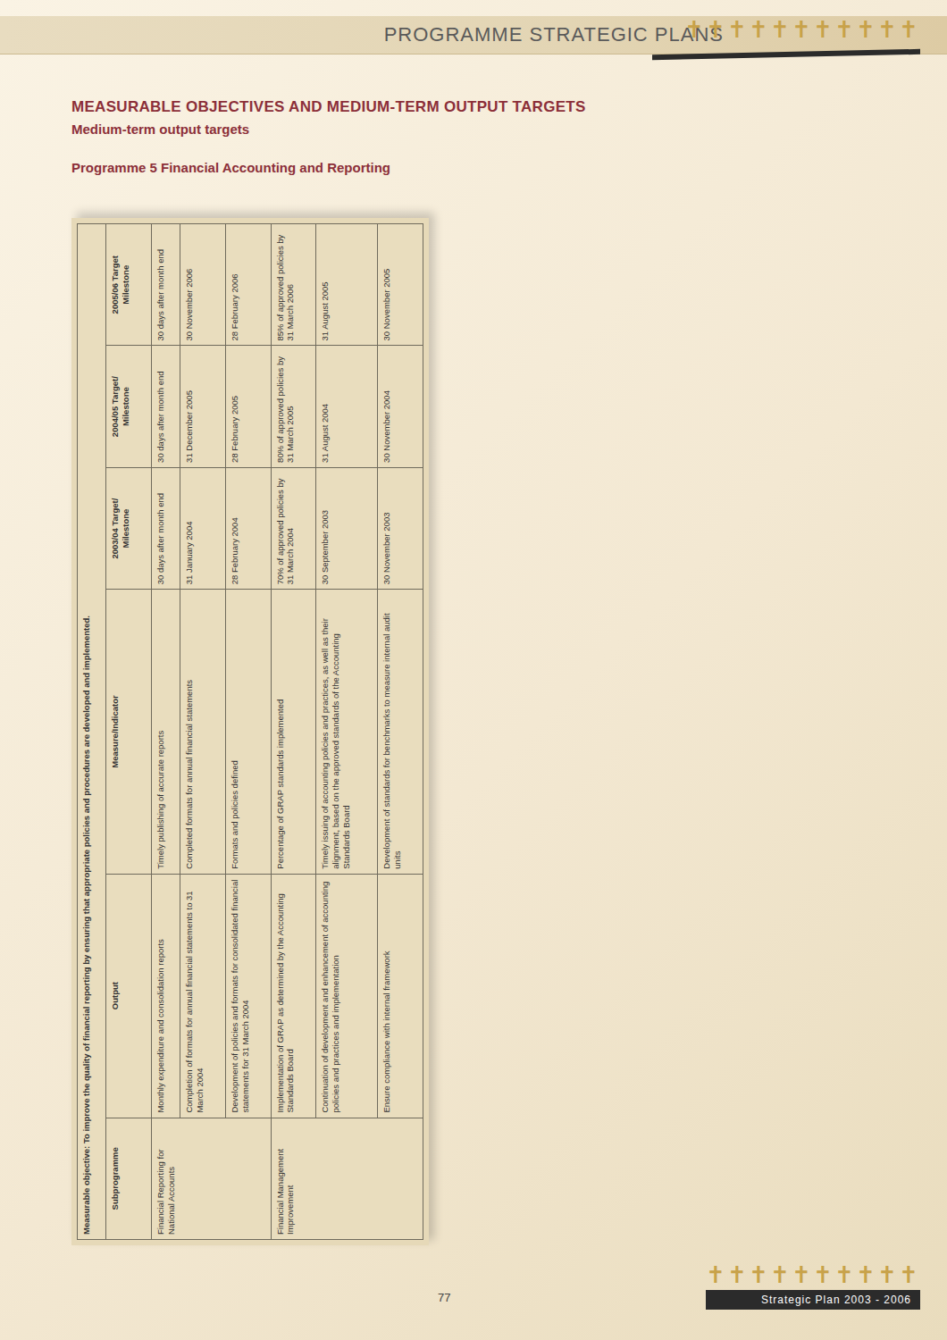PROGRAMME STRATEGIC PLANS
✝✝✝✝✝✝✝✝✝✝✝
MEASURABLE OBJECTIVES AND MEDIUM-TERM OUTPUT TARGETS
Medium-term output targets
Programme 5 Financial Accounting and Reporting
| Measurable objective : To improve the quality of financial reporting by ensuring that appropriate policies and procedures are developed and implemented. |
| Subprogramme | Output | Measure/Indicator | 2003/04 Target/ Milestone | 2004/05 Target/ Milestone | 2005/06 Target Milestone |
| Financial Reporting for National Accounts | Monthly expenditure and consolidation reports | Timely publishing of accurate reports | 30 days after month end | 30 days after month end | 30 days after month end |
| Completion of formats for annual financial statements to 31 March 2004 | Completed formats for annual financial statements | 31 January 2004 | 31 December 2005 | 30 November 2006 |
| Development of policies and formats for consolidated financial statements for 31 March 2004 | Formats and policies defined | 28 February 2004 | 28 February 2005 | 28 February 2006 |
| Financial Management Improvement | Implementation of GRAP as determined by the Accounting Standards Board | Percentage of GRAP standards implemented | 70% of approved policies by 31 March 2004 | 80% of approved policies by 31 March 2005 | 85% of approved policies by 31 March 2006 |
| Continuation of development and enhancement of accounting policies and practices and implementation | Timely issuing of accounting policies and practices, as well as their alignment, based on the approved standards of the Accounting Standards Board | 30 September 2003 | 31 August 2004 | 31 August 2005 |
| Ensure compliance with internal framework | Development of standards for benchmarks to measure internal audit units | 30 November 2003 | 30 November 2004 | 30 November 2005 |
77
✝✝✝✝✝✝✝✝✝✝
Strategic Plan 2003 - 2006